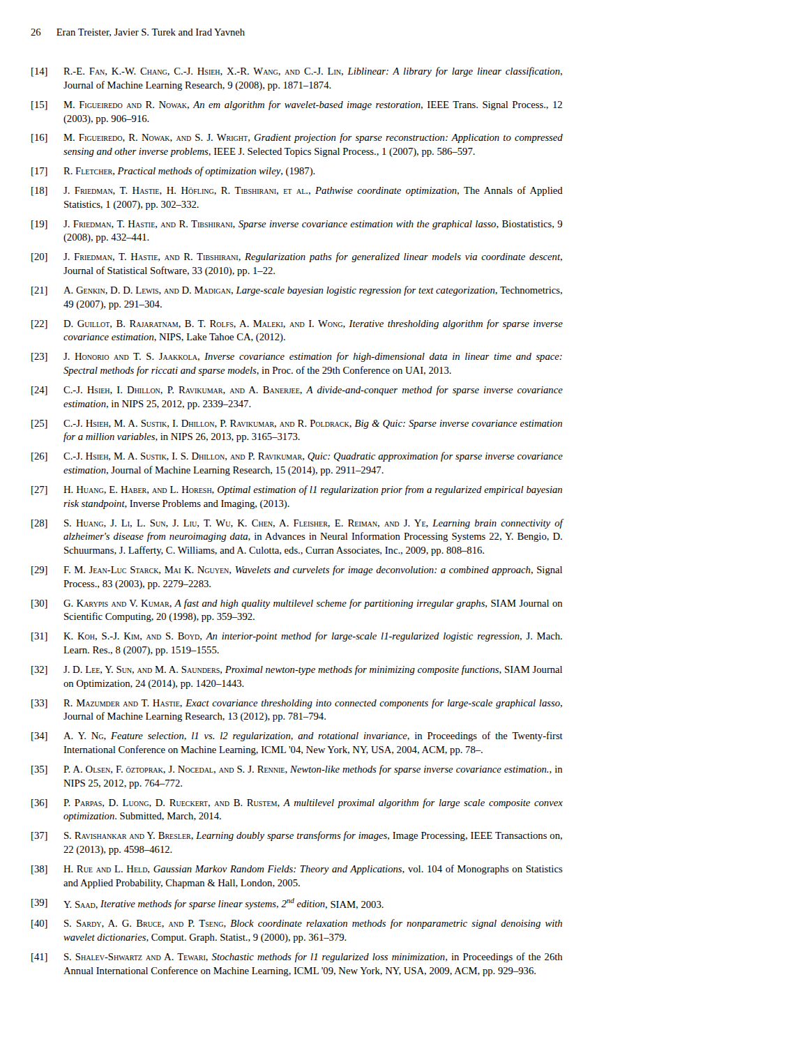26 Eran Treister, Javier S. Turek and Irad Yavneh
R.-E. Fan, K.-W. Chang, C.-J. Hsieh, X.-R. Wang, and C.-J. Lin, Liblinear: A library for large linear classification, Journal of Machine Learning Research, 9 (2008), pp. 1871–1874.
M. Figueiredo and R. Nowak, An em algorithm for wavelet-based image restoration, IEEE Trans. Signal Process., 12 (2003), pp. 906–916.
M. Figueiredo, R. Nowak, and S. J. Wright, Gradient projection for sparse reconstruction: Application to compressed sensing and other inverse problems, IEEE J. Selected Topics Signal Process., 1 (2007), pp. 586–597.
R. Fletcher, Practical methods of optimization wiley, (1987).
J. Friedman, T. Hastie, H. Höfling, R. Tibshirani, et al., Pathwise coordinate optimization, The Annals of Applied Statistics, 1 (2007), pp. 302–332.
J. Friedman, T. Hastie, and R. Tibshirani, Sparse inverse covariance estimation with the graphical lasso, Biostatistics, 9 (2008), pp. 432–441.
J. Friedman, T. Hastie, and R. Tibshirani, Regularization paths for generalized linear models via coordinate descent, Journal of Statistical Software, 33 (2010), pp. 1–22.
A. Genkin, D. D. Lewis, and D. Madigan, Large-scale bayesian logistic regression for text categorization, Technometrics, 49 (2007), pp. 291–304.
D. Guillot, B. Rajaratnam, B. T. Rolfs, A. Maleki, and I. Wong, Iterative thresholding algorithm for sparse inverse covariance estimation, NIPS, Lake Tahoe CA, (2012).
J. Honorio and T. S. Jaakkola, Inverse covariance estimation for high-dimensional data in linear time and space: Spectral methods for riccati and sparse models, in Proc. of the 29th Conference on UAI, 2013.
C.-J. Hsieh, I. Dhillon, P. Ravikumar, and A. Banerjee, A divide-and-conquer method for sparse inverse covariance estimation, in NIPS 25, 2012, pp. 2339–2347.
C.-J. Hsieh, M. A. Sustik, I. Dhillon, P. Ravikumar, and R. Poldrack, Big & Quic: Sparse inverse covariance estimation for a million variables, in NIPS 26, 2013, pp. 3165–3173.
C.-J. Hsieh, M. A. Sustik, I. S. Dhillon, and P. Ravikumar, Quic: Quadratic approximation for sparse inverse covariance estimation, Journal of Machine Learning Research, 15 (2014), pp. 2911–2947.
H. Huang, E. Haber, and L. Horesh, Optimal estimation of l1 regularization prior from a regularized empirical bayesian risk standpoint, Inverse Problems and Imaging, (2013).
S. Huang, J. Li, L. Sun, J. Liu, T. Wu, K. Chen, A. Fleisher, E. Reiman, and J. Ye, Learning brain connectivity of alzheimer's disease from neuroimaging data, in Advances in Neural Information Processing Systems 22, Y. Bengio, D. Schuurmans, J. Lafferty, C. Williams, and A. Culotta, eds., Curran Associates, Inc., 2009, pp. 808–816.
F. M. Jean-Luc Starck, Mai K. Nguyen, Wavelets and curvelets for image deconvolution: a combined approach, Signal Process., 83 (2003), pp. 2279–2283.
G. Karypis and V. Kumar, A fast and high quality multilevel scheme for partitioning irregular graphs, SIAM Journal on Scientific Computing, 20 (1998), pp. 359–392.
K. Koh, S.-J. Kim, and S. Boyd, An interior-point method for large-scale l1-regularized logistic regression, J. Mach. Learn. Res., 8 (2007), pp. 1519–1555.
J. D. Lee, Y. Sun, and M. A. Saunders, Proximal newton-type methods for minimizing composite functions, SIAM Journal on Optimization, 24 (2014), pp. 1420–1443.
R. Mazumder and T. Hastie, Exact covariance thresholding into connected components for large-scale graphical lasso, Journal of Machine Learning Research, 13 (2012), pp. 781–794.
A. Y. Ng, Feature selection, l1 vs. l2 regularization, and rotational invariance, in Proceedings of the Twenty-first International Conference on Machine Learning, ICML '04, New York, NY, USA, 2004, ACM, pp. 78–.
P. A. Olsen, F. öztoprak, J. Nocedal, and S. J. Rennie, Newton-like methods for sparse inverse covariance estimation., in NIPS 25, 2012, pp. 764–772.
P. Parpas, D. Luong, D. Rueckert, and B. Rustem, A multilevel proximal algorithm for large scale composite convex optimization. Submitted, March, 2014.
S. Ravishankar and Y. Bresler, Learning doubly sparse transforms for images, Image Processing, IEEE Transactions on, 22 (2013), pp. 4598–4612.
H. Rue and L. Held, Gaussian Markov Random Fields: Theory and Applications, vol. 104 of Monographs on Statistics and Applied Probability, Chapman & Hall, London, 2005.
Y. Saad, Iterative methods for sparse linear systems, 2nd edition, SIAM, 2003.
S. Sardy, A. G. Bruce, and P. Tseng, Block coordinate relaxation methods for nonparametric signal denoising with wavelet dictionaries, Comput. Graph. Statist., 9 (2000), pp. 361–379.
S. Shalev-Shwartz and A. Tewari, Stochastic methods for l1 regularized loss minimization, in Proceedings of the 26th Annual International Conference on Machine Learning, ICML '09, New York, NY, USA, 2009, ACM, pp. 929–936.